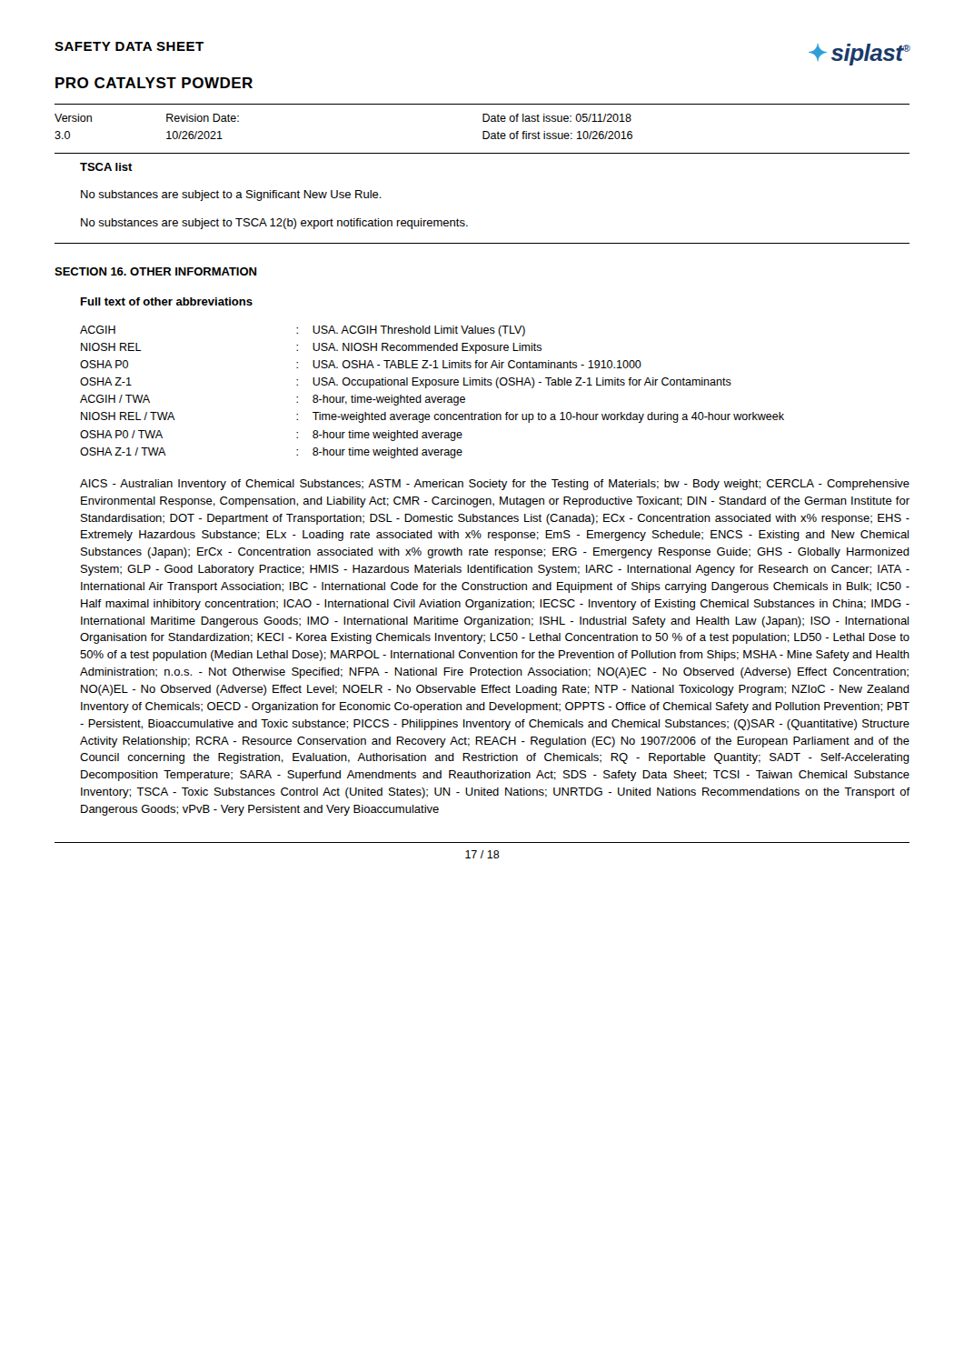SAFETY DATA SHEET
PRO CATALYST POWDER
✦siplast®
| Version 3.0 | Revision Date: 10/26/2021 | Date of last issue: 05/11/2018 Date of first issue: 10/26/2016 |
TSCA list
No substances are subject to a Significant New Use Rule.
No substances are subject to TSCA 12(b) export notification requirements.
SECTION 16. OTHER INFORMATION
Full text of other abbreviations
| ACGIH | : | USA. ACGIH Threshold Limit Values (TLV) |
| NIOSH REL | : | USA. NIOSH Recommended Exposure Limits |
| OSHA P0 | : | USA. OSHA - TABLE Z-1 Limits for Air Contaminants - 1910.1000 |
| OSHA Z-1 | : | USA. Occupational Exposure Limits (OSHA) - Table Z-1 Limits for Air Contaminants |
| ACGIH / TWA | : | 8-hour, time-weighted average |
| NIOSH REL / TWA | : | Time-weighted average concentration for up to a 10-hour workday during a 40-hour workweek |
| OSHA P0 / TWA | : | 8-hour time weighted average |
| OSHA Z-1 / TWA | : | 8-hour time weighted average |
AICS - Australian Inventory of Chemical Substances; ASTM - American Society for the Testing of Materials; bw - Body weight; CERCLA - Comprehensive Environmental Response, Compensation, and Liability Act; CMR - Carcinogen, Mutagen or Reproductive Toxicant; DIN - Standard of the German Institute for Standardisation; DOT - Department of Transportation; DSL - Domestic Substances List (Canada); ECx - Concentration associated with x% response; EHS - Extremely Hazardous Substance; ELx - Loading rate associated with x% response; EmS - Emergency Schedule; ENCS - Existing and New Chemical Substances (Japan); ErCx - Concentration associated with x% growth rate response; ERG - Emergency Response Guide; GHS - Globally Harmonized System; GLP - Good Laboratory Practice; HMIS - Hazardous Materials Identification System; IARC - International Agency for Research on Cancer; IATA - International Air Transport Association; IBC - International Code for the Construction and Equipment of Ships carrying Dangerous Chemicals in Bulk; IC50 - Half maximal inhibitory concentration; ICAO - International Civil Aviation Organization; IECSC - Inventory of Existing Chemical Substances in China; IMDG - International Maritime Dangerous Goods; IMO - International Maritime Organization; ISHL - Industrial Safety and Health Law (Japan); ISO - International Organisation for Standardization; KECI - Korea Existing Chemicals Inventory; LC50 - Lethal Concentration to 50 % of a test population; LD50 - Lethal Dose to 50% of a test population (Median Lethal Dose); MARPOL - International Convention for the Prevention of Pollution from Ships; MSHA - Mine Safety and Health Administration; n.o.s. - Not Otherwise Specified; NFPA - National Fire Protection Association; NO(A)EC - No Observed (Adverse) Effect Concentration; NO(A)EL - No Observed (Adverse) Effect Level; NOELR - No Observable Effect Loading Rate; NTP - National Toxicology Program; NZIoC - New Zealand Inventory of Chemicals; OECD - Organization for Economic Co-operation and Development; OPPTS - Office of Chemical Safety and Pollution Prevention; PBT - Persistent, Bioaccumulative and Toxic substance; PICCS - Philippines Inventory of Chemicals and Chemical Substances; (Q)SAR - (Quantitative) Structure Activity Relationship; RCRA - Resource Conservation and Recovery Act; REACH - Regulation (EC) No 1907/2006 of the European Parliament and of the Council concerning the Registration, Evaluation, Authorisation and Restriction of Chemicals; RQ - Reportable Quantity; SADT - Self-Accelerating Decomposition Temperature; SARA - Superfund Amendments and Reauthorization Act; SDS - Safety Data Sheet; TCSI - Taiwan Chemical Substance Inventory; TSCA - Toxic Substances Control Act (United States); UN - United Nations; UNRTDG - United Nations Recommendations on the Transport of Dangerous Goods; vPvB - Very Persistent and Very Bioaccumulative
17 / 18